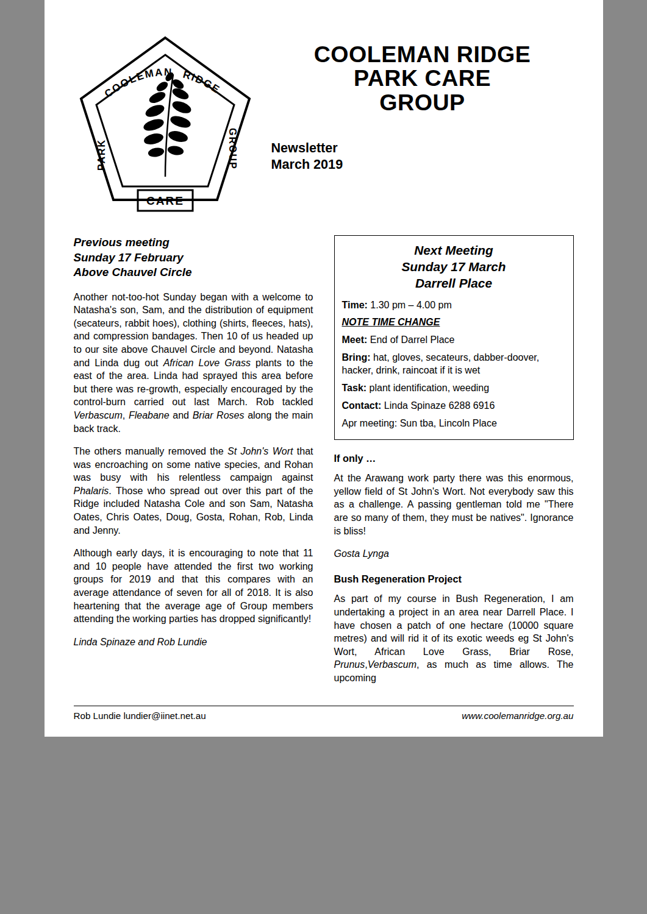CARE COOLEMAN RIDGE PARK GROUP
COOLEMAN RIDGE
PARK CARE
GROUP
Newsletter
March 2019
Previous meeting
Sunday 17 February
Above Chauvel Circle
Another not-too-hot Sunday began with a welcome to Natasha's son, Sam, and the distribution of equipment (secateurs, rabbit hoes), clothing (shirts, fleeces, hats), and compression bandages. Then 10 of us headed up to our site above Chauvel Circle and beyond. Natasha and Linda dug out African Love Grass plants to the east of the area. Linda had sprayed this area before but there was re-growth, especially encouraged by the control-burn carried out last March. Rob tackled Verbascum, Fleabane and Briar Roses along the main back track.
The others manually removed the St John's Wort that was encroaching on some native species, and Rohan was busy with his relentless campaign against Phalaris. Those who spread out over this part of the Ridge included Natasha Cole and son Sam, Natasha Oates, Chris Oates, Doug, Gosta, Rohan, Rob, Linda and Jenny.
Although early days, it is encouraging to note that 11 and 10 people have attended the first two working groups for 2019 and that this compares with an average attendance of seven for all of 2018. It is also heartening that the average age of Group members attending the working parties has dropped significantly!
Linda Spinaze and Rob Lundie
Next Meeting
Sunday 17 March
Darrell Place
Time: 1.30 pm – 4.00 pm
NOTE TIME CHANGE
Meet: End of Darrel Place
Bring: hat, gloves, secateurs, dabber-doover, hacker, drink, raincoat if it is wet
Task: plant identification, weeding
Contact: Linda Spinaze 6288 6916
Apr meeting: Sun tba, Lincoln Place
If only …
At the Arawang work party there was this enormous, yellow field of St John's Wort. Not everybody saw this as a challenge. A passing gentleman told me "There are so many of them, they must be natives". Ignorance is bliss!
Gosta Lynga
Bush Regeneration Project
As part of my course in Bush Regeneration, I am undertaking a project in an area near Darrell Place. I have chosen a patch of one hectare (10000 square metres) and will rid it of its exotic weeds eg St John's Wort, African Love Grass, Briar Rose, Prunus,Verbascum, as much as time allows. The upcoming
Rob Lundie lundier@iinet.net.au www.coolemanridge.org.au